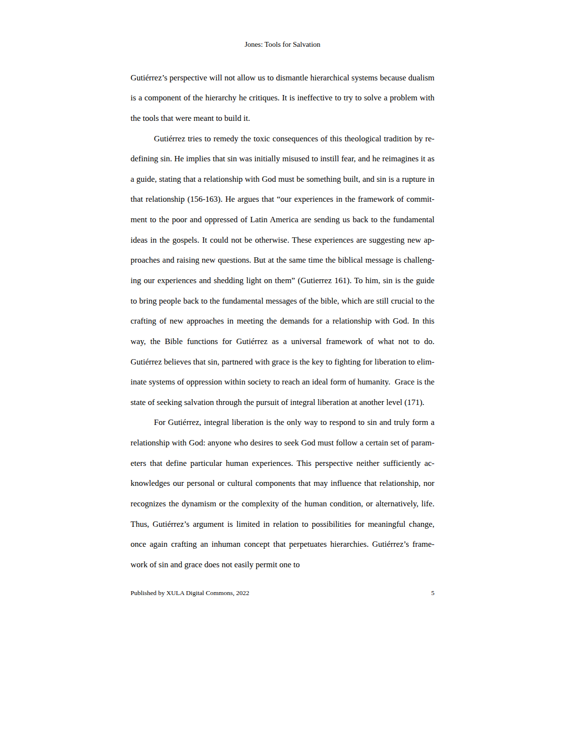Jones: Tools for Salvation
Gutiérrez’s perspective will not allow us to dismantle hierarchical systems because dualism is a component of the hierarchy he critiques. It is ineffective to try to solve a problem with the tools that were meant to build it.
Gutiérrez tries to remedy the toxic consequences of this theological tradition by redefining sin. He implies that sin was initially misused to instill fear, and he reimagines it as a guide, stating that a relationship with God must be something built, and sin is a rupture in that relationship (156-163). He argues that “our experiences in the framework of commitment to the poor and oppressed of Latin America are sending us back to the fundamental ideas in the gospels. It could not be otherwise. These experiences are suggesting new approaches and raising new questions. But at the same time the biblical message is challenging our experiences and shedding light on them” (Gutierrez 161). To him, sin is the guide to bring people back to the fundamental messages of the bible, which are still crucial to the crafting of new approaches in meeting the demands for a relationship with God. In this way, the Bible functions for Gutiérrez as a universal framework of what not to do. Gutiérrez believes that sin, partnered with grace is the key to fighting for liberation to eliminate systems of oppression within society to reach an ideal form of humanity. Grace is the state of seeking salvation through the pursuit of integral liberation at another level (171).
For Gutiérrez, integral liberation is the only way to respond to sin and truly form a relationship with God: anyone who desires to seek God must follow a certain set of parameters that define particular human experiences. This perspective neither sufficiently acknowledges our personal or cultural components that may influence that relationship, nor recognizes the dynamism or the complexity of the human condition, or alternatively, life. Thus, Gutiérrez’s argument is limited in relation to possibilities for meaningful change, once again crafting an inhuman concept that perpetuates hierarchies. Gutiérrez’s framework of sin and grace does not easily permit one to
Published by XULA Digital Commons, 2022
5